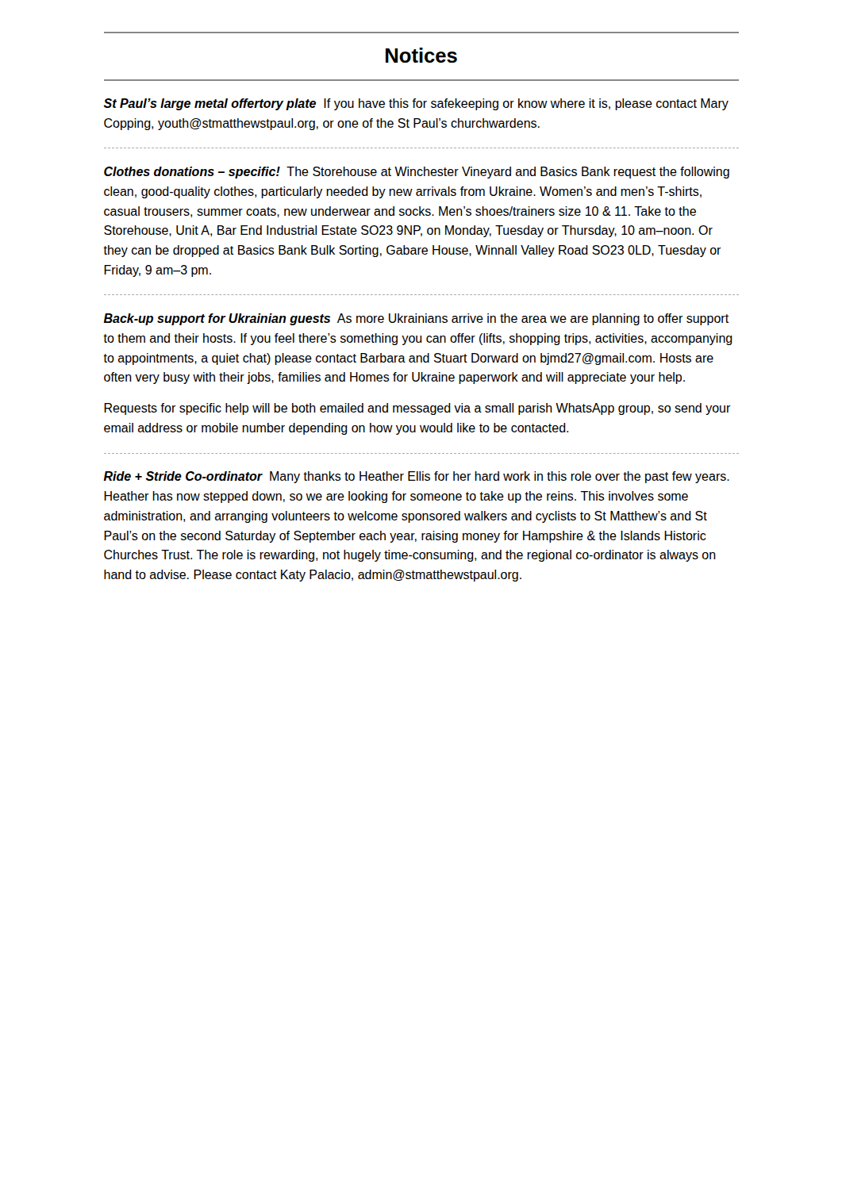Notices
St Paul’s large metal offertory plate If you have this for safekeeping or know where it is, please contact Mary Copping, youth@stmatthewstpaul.org, or one of the St Paul’s churchwardens.
Clothes donations – specific! The Storehouse at Winchester Vineyard and Basics Bank request the following clean, good-quality clothes, particularly needed by new arrivals from Ukraine. Women’s and men’s T-shirts, casual trousers, summer coats, new underwear and socks. Men’s shoes/trainers size 10 & 11. Take to the Storehouse, Unit A, Bar End Industrial Estate SO23 9NP, on Monday, Tuesday or Thursday, 10 am–noon. Or they can be dropped at Basics Bank Bulk Sorting, Gabare House, Winnall Valley Road SO23 0LD, Tuesday or Friday, 9 am–3 pm.
Back-up support for Ukrainian guests As more Ukrainians arrive in the area we are planning to offer support to them and their hosts. If you feel there’s something you can offer (lifts, shopping trips, activities, accompanying to appointments, a quiet chat) please contact Barbara and Stuart Dorward on bjmd27@gmail.com. Hosts are often very busy with their jobs, families and Homes for Ukraine paperwork and will appreciate your help.
Requests for specific help will be both emailed and messaged via a small parish WhatsApp group, so send your email address or mobile number depending on how you would like to be contacted.
Ride + Stride Co-ordinator Many thanks to Heather Ellis for her hard work in this role over the past few years. Heather has now stepped down, so we are looking for someone to take up the reins. This involves some administration, and arranging volunteers to welcome sponsored walkers and cyclists to St Matthew’s and St Paul’s on the second Saturday of September each year, raising money for Hampshire & the Islands Historic Churches Trust. The role is rewarding, not hugely time-consuming, and the regional co-ordinator is always on hand to advise. Please contact Katy Palacio, admin@stmatthewstpaul.org.